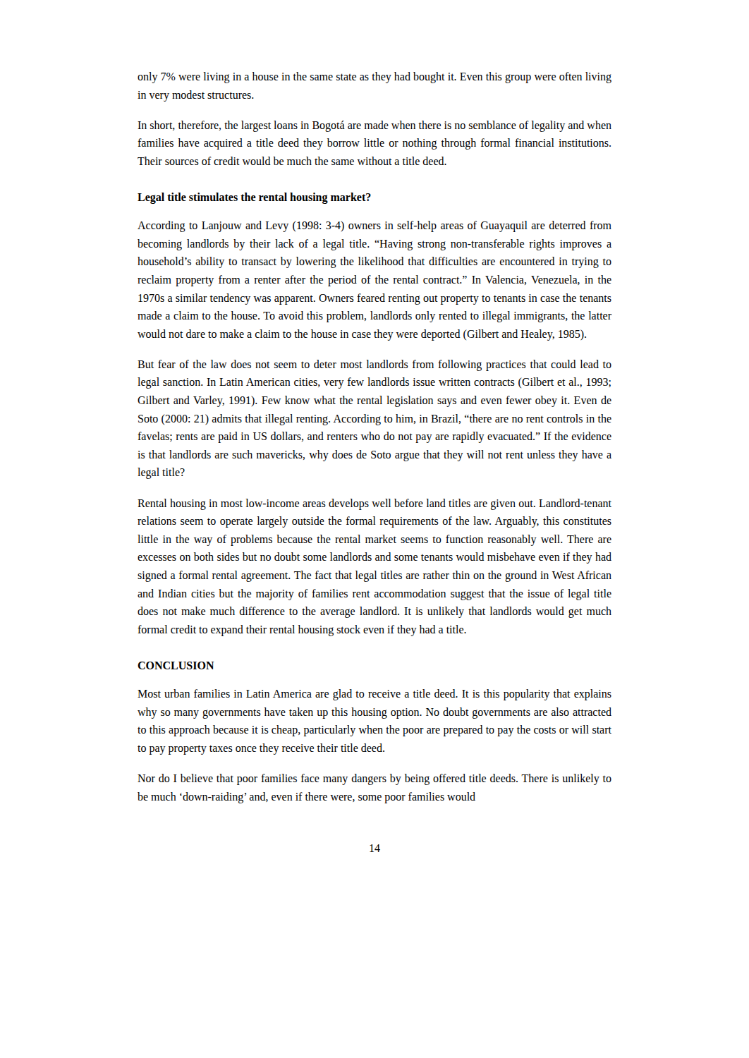only 7% were living in a house in the same state as they had bought it. Even this group were often living in very modest structures.
In short, therefore, the largest loans in Bogotá are made when there is no semblance of legality and when families have acquired a title deed they borrow little or nothing through formal financial institutions. Their sources of credit would be much the same without a title deed.
Legal title stimulates the rental housing market?
According to Lanjouw and Levy (1998: 3-4) owners in self-help areas of Guayaquil are deterred from becoming landlords by their lack of a legal title. “Having strong non-transferable rights improves a household’s ability to transact by lowering the likelihood that difficulties are encountered in trying to reclaim property from a renter after the period of the rental contract.” In Valencia, Venezuela, in the 1970s a similar tendency was apparent. Owners feared renting out property to tenants in case the tenants made a claim to the house. To avoid this problem, landlords only rented to illegal immigrants, the latter would not dare to make a claim to the house in case they were deported (Gilbert and Healey, 1985).
But fear of the law does not seem to deter most landlords from following practices that could lead to legal sanction. In Latin American cities, very few landlords issue written contracts (Gilbert et al., 1993; Gilbert and Varley, 1991). Few know what the rental legislation says and even fewer obey it. Even de Soto (2000: 21) admits that illegal renting. According to him, in Brazil, “there are no rent controls in the favelas; rents are paid in US dollars, and renters who do not pay are rapidly evacuated.” If the evidence is that landlords are such mavericks, why does de Soto argue that they will not rent unless they have a legal title?
Rental housing in most low-income areas develops well before land titles are given out. Landlord-tenant relations seem to operate largely outside the formal requirements of the law. Arguably, this constitutes little in the way of problems because the rental market seems to function reasonably well. There are excesses on both sides but no doubt some landlords and some tenants would misbehave even if they had signed a formal rental agreement. The fact that legal titles are rather thin on the ground in West African and Indian cities but the majority of families rent accommodation suggest that the issue of legal title does not make much difference to the average landlord. It is unlikely that landlords would get much formal credit to expand their rental housing stock even if they had a title.
Conclusion
Most urban families in Latin America are glad to receive a title deed. It is this popularity that explains why so many governments have taken up this housing option. No doubt governments are also attracted to this approach because it is cheap, particularly when the poor are prepared to pay the costs or will start to pay property taxes once they receive their title deed.
Nor do I believe that poor families face many dangers by being offered title deeds. There is unlikely to be much ‘down-raiding’ and, even if there were, some poor families would
14